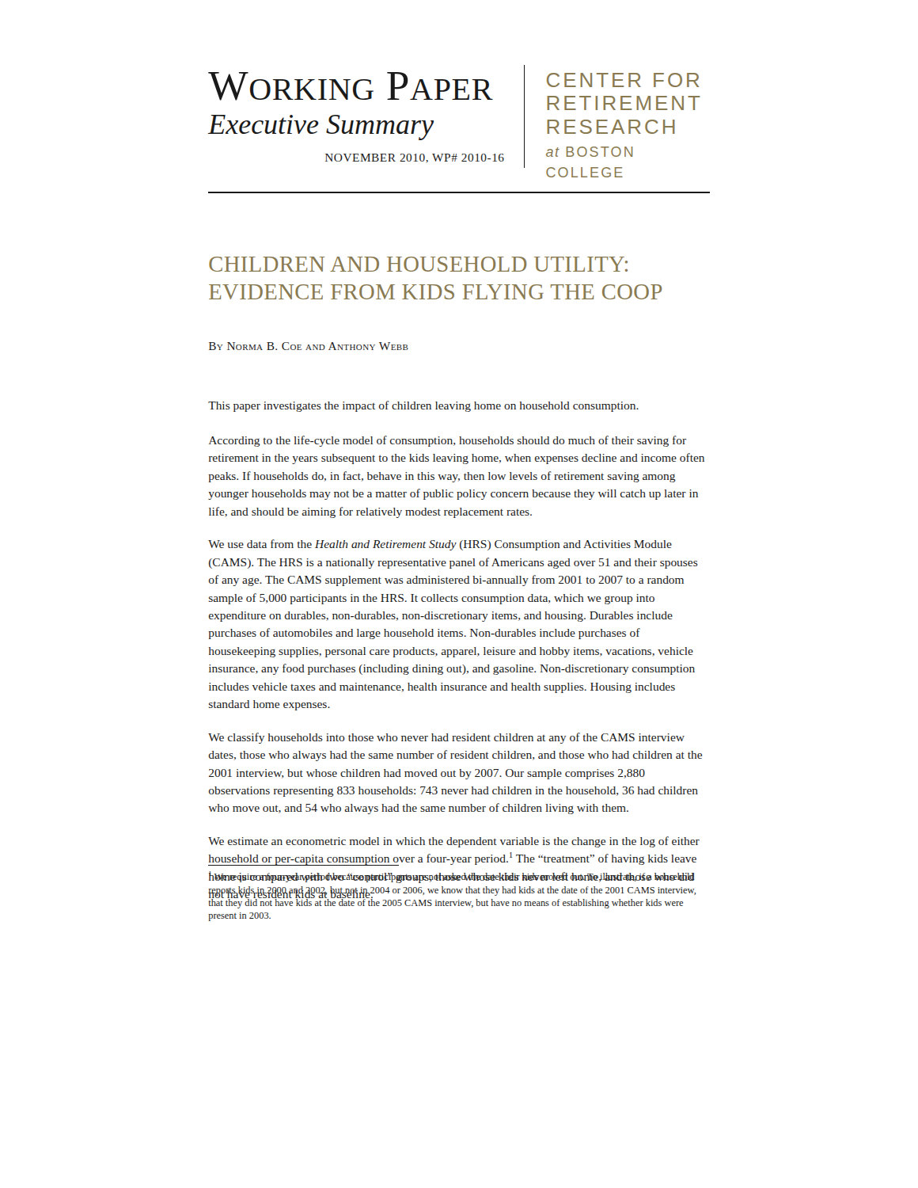WORKING PAPER
Executive Summary
NOVEMBER 2010, WP# 2010-16
Center for
Retirement
Research
at Boston College
Children and Household Utility:
Evidence from Kids Flying the Coop
By Norma B. Coe and Anthony Webb
This paper investigates the impact of children leaving home on household consumption.
According to the life-cycle model of consumption, households should do much of their saving for retirement in the years subsequent to the kids leaving home, when expenses decline and income often peaks. If households do, in fact, behave in this way, then low levels of retirement saving among younger households may not be a matter of public policy concern because they will catch up later in life, and should be aiming for relatively modest replacement rates.
We use data from the Health and Retirement Study (HRS) Consumption and Activities Module (CAMS). The HRS is a nationally representative panel of Americans aged over 51 and their spouses of any age. The CAMS supplement was administered bi-annually from 2001 to 2007 to a random sample of 5,000 participants in the HRS. It collects consumption data, which we group into expenditure on durables, non-durables, non-discretionary items, and housing. Durables include purchases of automobiles and large household items. Non-durables include purchases of housekeeping supplies, personal care products, apparel, leisure and hobby items, vacations, vehicle insurance, any food purchases (including dining out), and gasoline. Non-discretionary consumption includes vehicle taxes and maintenance, health insurance and health supplies. Housing includes standard home expenses.
We classify households into those who never had resident children at any of the CAMS interview dates, those who always had the same number of resident children, and those who had children at the 2001 interview, but whose children had moved out by 2007. Our sample comprises 2,880 observations representing 833 households: 743 never had children in the household, 36 had children who move out, and 54 who always had the same number of children living with them.
We estimate an econometric model in which the dependent variable is the change in the log of either household or per-capita consumption over a four-year period.1 The “treatment” of having kids leave home is compared with two “control” groups, those whose kids never left home, and those who did not have resident kids at baseline.
1 We require a four-year period because participants are not asked the date their kids moved out. To illustrate, if a household reports kids in 2000 and 2002, but not in 2004 or 2006, we know that they had kids at the date of the 2001 CAMS interview, that they did not have kids at the date of the 2005 CAMS interview, but have no means of establishing whether kids were present in 2003.